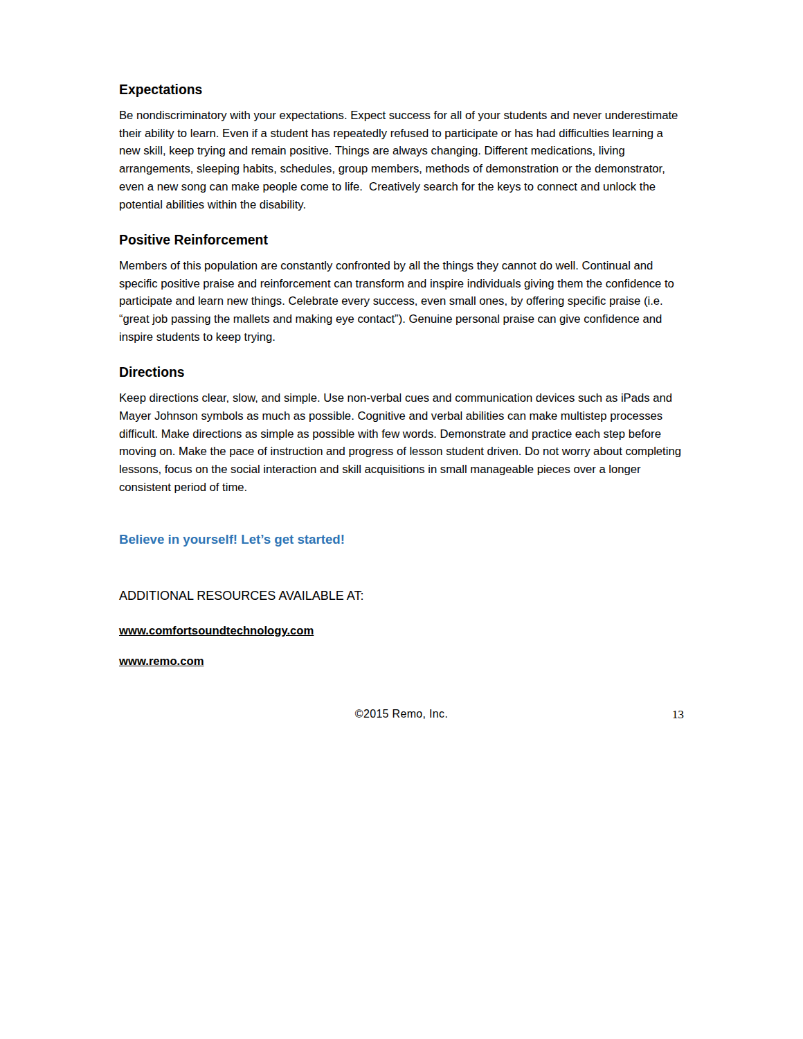Expectations
Be nondiscriminatory with your expectations. Expect success for all of your students and never underestimate their ability to learn. Even if a student has repeatedly refused to participate or has had difficulties learning a new skill, keep trying and remain positive. Things are always changing. Different medications, living arrangements, sleeping habits, schedules, group members, methods of demonstration or the demonstrator, even a new song can make people come to life. Creatively search for the keys to connect and unlock the potential abilities within the disability.
Positive Reinforcement
Members of this population are constantly confronted by all the things they cannot do well. Continual and specific positive praise and reinforcement can transform and inspire individuals giving them the confidence to participate and learn new things. Celebrate every success, even small ones, by offering specific praise (i.e. “great job passing the mallets and making eye contact”). Genuine personal praise can give confidence and inspire students to keep trying.
Directions
Keep directions clear, slow, and simple. Use non-verbal cues and communication devices such as iPads and Mayer Johnson symbols as much as possible. Cognitive and verbal abilities can make multistep processes difficult. Make directions as simple as possible with few words. Demonstrate and practice each step before moving on. Make the pace of instruction and progress of lesson student driven. Do not worry about completing lessons, focus on the social interaction and skill acquisitions in small manageable pieces over a longer consistent period of time.
Believe in yourself! Let’s get started!
ADDITIONAL RESOURCES AVAILABLE AT:
www.comfortsoundtechnology.com www.remo.com
©2015 Remo, Inc. 13